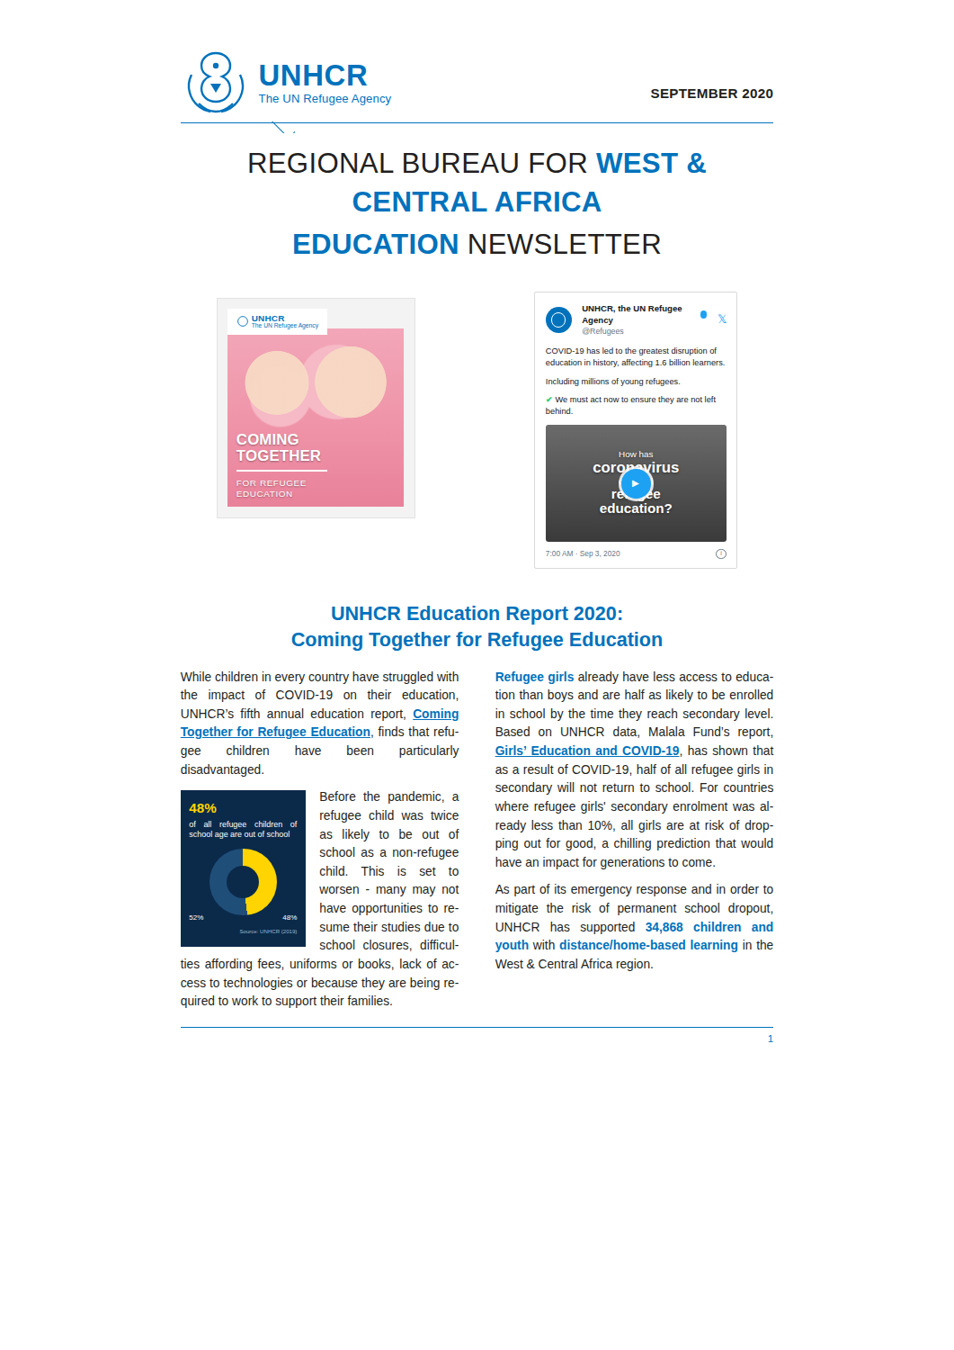UNHCR
The UN Refugee Agency
SEPTEMBER 2020
REGIONAL BUREAU FOR WEST & CENTRAL AFRICA EDUCATION NEWSLETTER
UNHCR The UN Refugee Agency
COMING
TOGETHER
FOR REFUGEE
EDUCATION
UNHCR, the UN Refugee Agency
@Refugees
𝕏
COVID-19 has led to the greatest disruption of education in history, affecting 1.6 billion learners.
Including millions of young refugees.
✔ We must act now to ensure they are not left behind.
How has
coronavirus
changed
refugee
education?
▶
7:00 AM · Sep 3, 2020 i
UNHCR Education Report 2020: Coming Together for Refugee Education
While children in every country have struggled with the impact of COVID-19 on their education, UNHCR’s fifth annual education report, Coming Together for Refugee Education, finds that refugee children have been particularly disadvantaged.
48% of all refugee children of school age are out of school
52% 48%
Source: UNHCR (2019)
Before the pandemic, a refugee child was twice as likely to be out of school as a non-refugee child. This is set to worsen - many may not have opportunities to resume their studies due to school closures, difficulties affording fees, uniforms or books, lack of access to technologies or because they are being required to work to support their families.
Refugee girls already have less access to education than boys and are half as likely to be enrolled in school by the time they reach secondary level. Based on UNHCR data, Malala Fund’s report, Girls’ Education and COVID-19, has shown that as a result of COVID-19, half of all refugee girls in secondary will not return to school. For countries where refugee girls' secondary enrolment was already less than 10%, all girls are at risk of dropping out for good, a chilling prediction that would have an impact for generations to come.
As part of its emergency response and in order to mitigate the risk of permanent school dropout, UNHCR has supported 34,868 children and youth with distance/home-based learning in the West & Central Africa region.
1